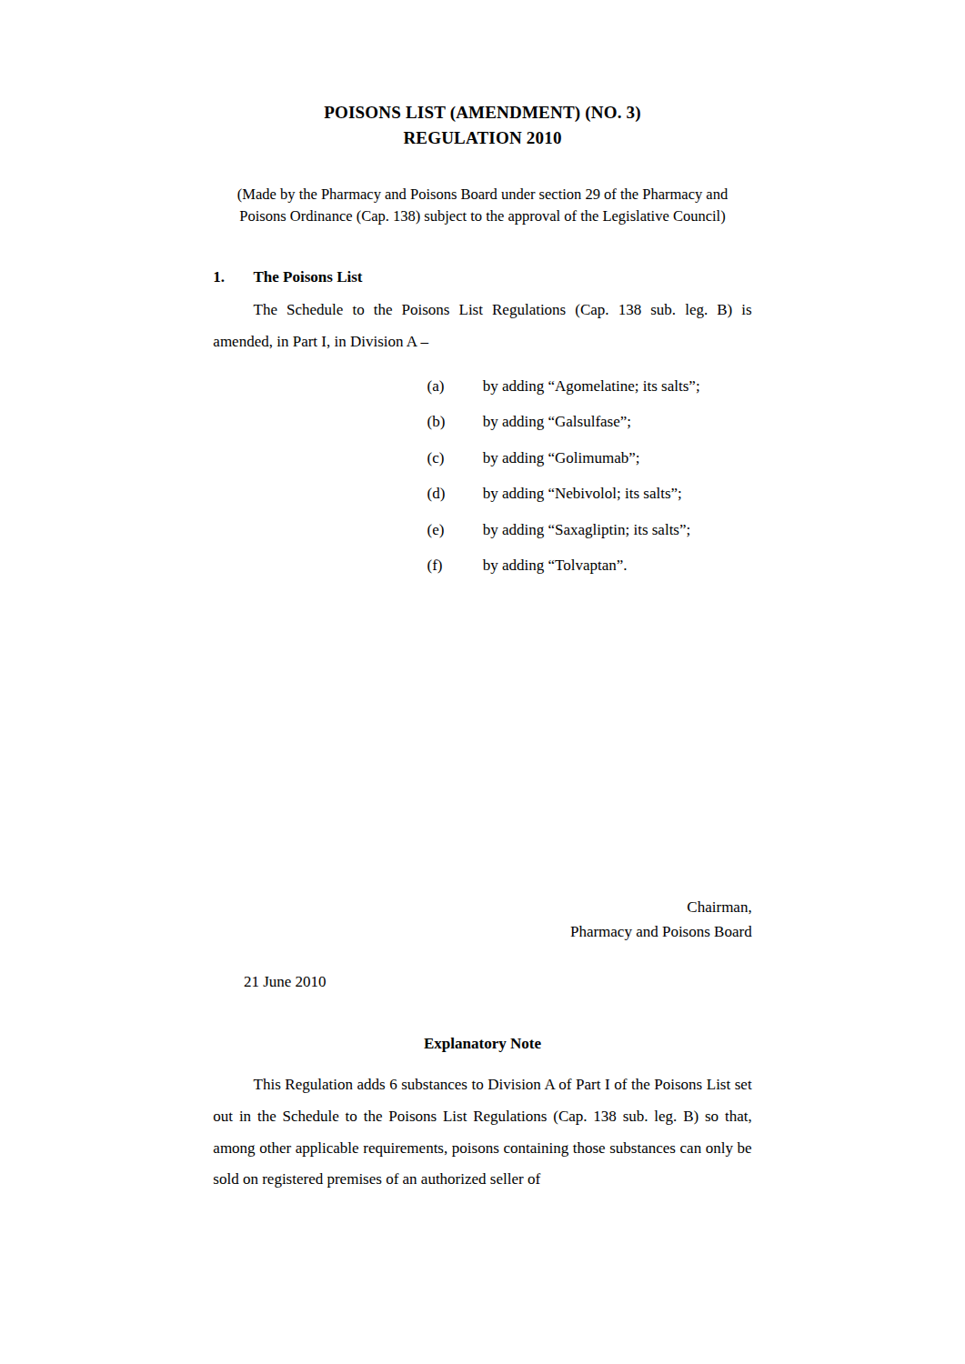POISONS LIST (AMENDMENT) (NO. 3)
REGULATION 2010
(Made by the Pharmacy and Poisons Board under section 29 of the Pharmacy and Poisons Ordinance (Cap. 138) subject to the approval of the Legislative Council)
1. The Poisons List
The Schedule to the Poisons List Regulations (Cap. 138 sub. leg. B) is amended, in Part I, in Division A –
(a) by adding “Agomelatine; its salts”;
(b) by adding “Galsulfase”;
(c) by adding “Golimumab”;
(d) by adding “Nebivolol; its salts”;
(e) by adding “Saxagliptin; its salts”;
(f) by adding “Tolvaptan”.
Chairman,
Pharmacy and Poisons Board
21 June 2010
Explanatory Note
This Regulation adds 6 substances to Division A of Part I of the Poisons List set out in the Schedule to the Poisons List Regulations (Cap. 138 sub. leg. B) so that, among other applicable requirements, poisons containing those substances can only be sold on registered premises of an authorized seller of